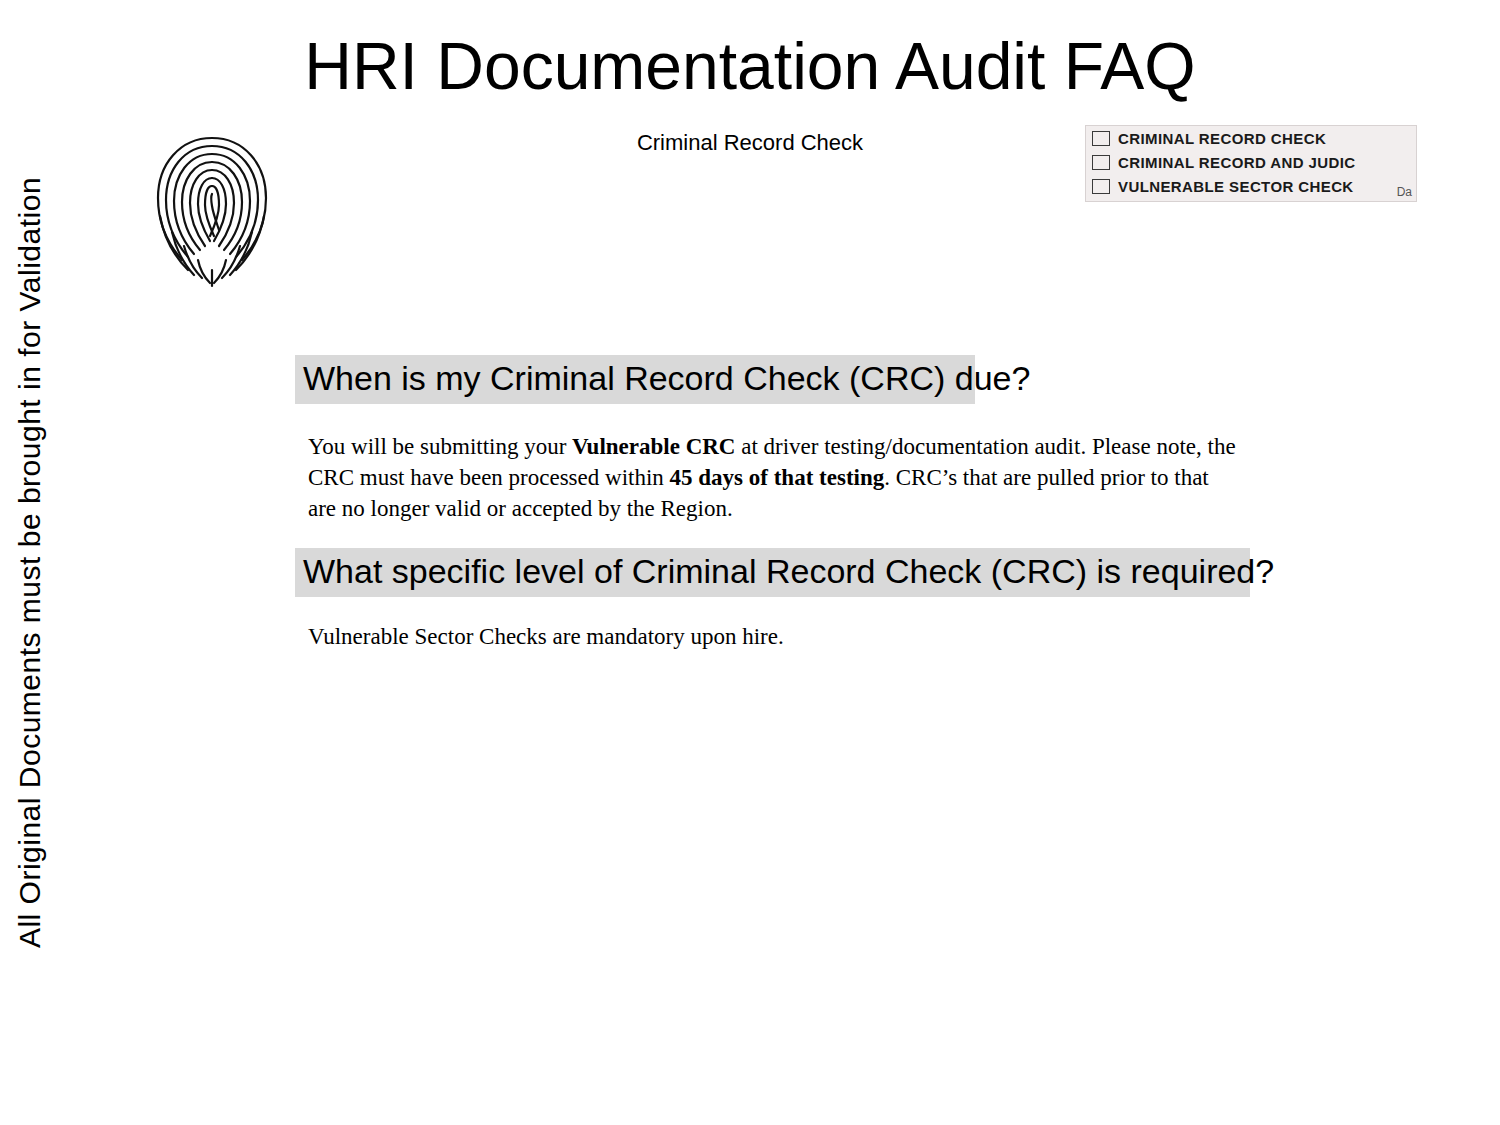All Original Documents must be brought in for Validation
HRI Documentation Audit FAQ
Criminal Record Check
CRIMINAL RECORD CHECK
CRIMINAL RECORD AND JUDIC
VULNERABLE SECTOR CHECK
Da
When is my Criminal Record Check (CRC) due?
You will be submitting your Vulnerable CRC at driver testing/documentation audit. Please note, the CRC must have been processed within 45 days of that testing. CRC’s that are pulled prior to that are no longer valid or accepted by the Region.
What specific level of Criminal Record Check (CRC) is required?
Vulnerable Sector Checks are mandatory upon hire.